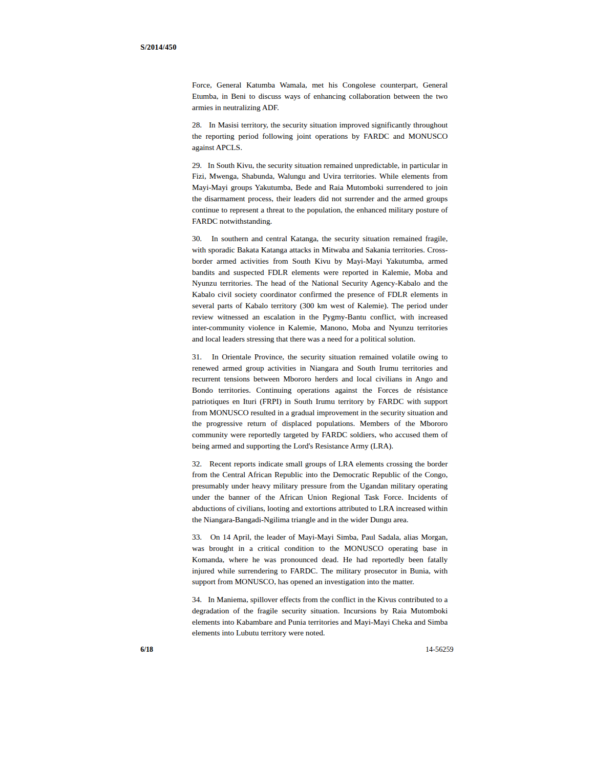S/2014/450
Force, General Katumba Wamala, met his Congolese counterpart, General Etumba, in Beni to discuss ways of enhancing collaboration between the two armies in neutralizing ADF.
28. In Masisi territory, the security situation improved significantly throughout the reporting period following joint operations by FARDC and MONUSCO against APCLS.
29. In South Kivu, the security situation remained unpredictable, in particular in Fizi, Mwenga, Shabunda, Walungu and Uvira territories. While elements from Mayi-Mayi groups Yakutumba, Bede and Raia Mutomboki surrendered to join the disarmament process, their leaders did not surrender and the armed groups continue to represent a threat to the population, the enhanced military posture of FARDC notwithstanding.
30. In southern and central Katanga, the security situation remained fragile, with sporadic Bakata Katanga attacks in Mitwaba and Sakania territories. Cross-border armed activities from South Kivu by Mayi-Mayi Yakutumba, armed bandits and suspected FDLR elements were reported in Kalemie, Moba and Nyunzu territories. The head of the National Security Agency-Kabalo and the Kabalo civil society coordinator confirmed the presence of FDLR elements in several parts of Kabalo territory (300 km west of Kalemie). The period under review witnessed an escalation in the Pygmy-Bantu conflict, with increased inter-community violence in Kalemie, Manono, Moba and Nyunzu territories and local leaders stressing that there was a need for a political solution.
31. In Orientale Province, the security situation remained volatile owing to renewed armed group activities in Niangara and South Irumu territories and recurrent tensions between Mbororo herders and local civilians in Ango and Bondo territories. Continuing operations against the Forces de résistance patriotiques en Ituri (FRPI) in South Irumu territory by FARDC with support from MONUSCO resulted in a gradual improvement in the security situation and the progressive return of displaced populations. Members of the Mbororo community were reportedly targeted by FARDC soldiers, who accused them of being armed and supporting the Lord's Resistance Army (LRA).
32. Recent reports indicate small groups of LRA elements crossing the border from the Central African Republic into the Democratic Republic of the Congo, presumably under heavy military pressure from the Ugandan military operating under the banner of the African Union Regional Task Force. Incidents of abductions of civilians, looting and extortions attributed to LRA increased within the Niangara-Bangadi-Ngilima triangle and in the wider Dungu area.
33. On 14 April, the leader of Mayi-Mayi Simba, Paul Sadala, alias Morgan, was brought in a critical condition to the MONUSCO operating base in Komanda, where he was pronounced dead. He had reportedly been fatally injured while surrendering to FARDC. The military prosecutor in Bunia, with support from MONUSCO, has opened an investigation into the matter.
34. In Maniema, spillover effects from the conflict in the Kivus contributed to a degradation of the fragile security situation. Incursions by Raia Mutomboki elements into Kabambare and Punia territories and Mayi-Mayi Cheka and Simba elements into Lubutu territory were noted.
6/18 14-56259